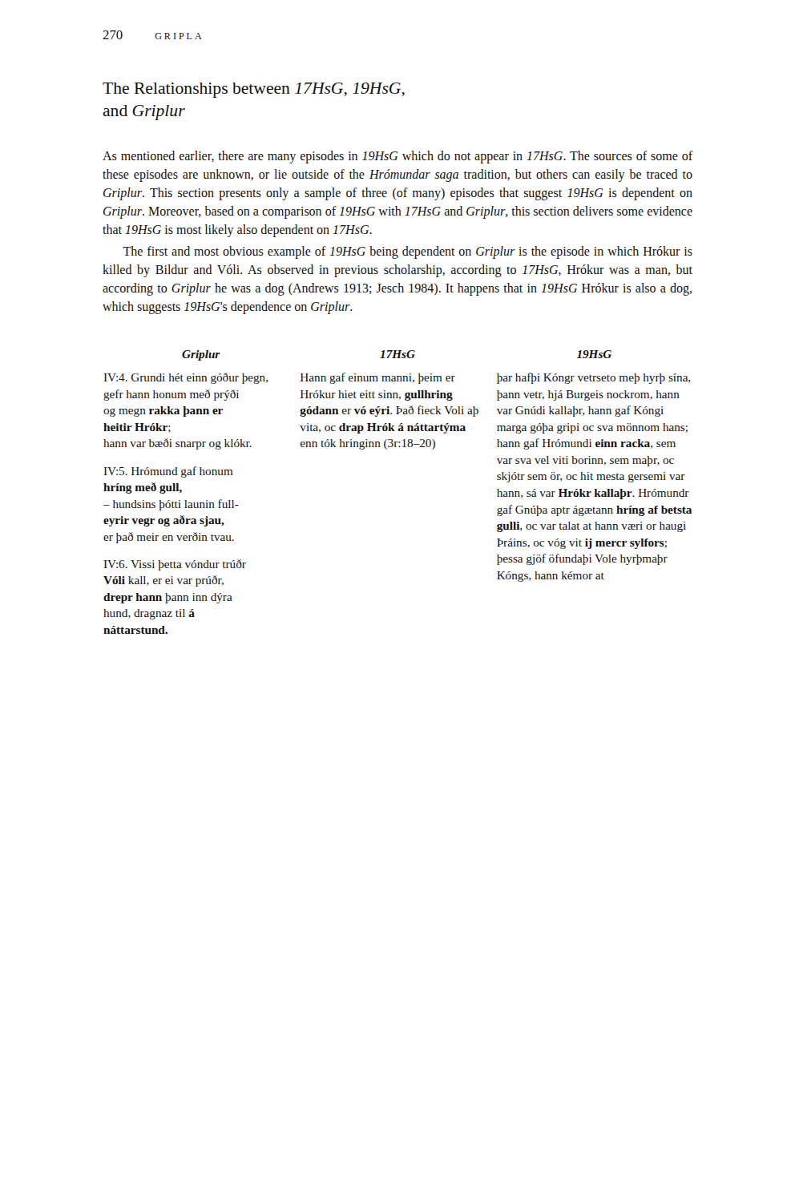270 Gripla
The Relationships between 17HsG, 19HsG,
and Griplur
As mentioned earlier, there are many episodes in 19HsG which do not appear in 17HsG. The sources of some of these episodes are unknown, or lie outside of the Hrómundar saga tradition, but others can easily be traced to Griplur. This section presents only a sample of three (of many) episodes that suggest 19HsG is dependent on Griplur. Moreover, based on a comparison of 19HsG with 17HsG and Griplur, this section delivers some evidence that 19HsG is most likely also dependent on 17HsG.
The first and most obvious example of 19HsG being dependent on Griplur is the episode in which Hrókur is killed by Bildur and Vóli. As observed in previous scholarship, according to 17HsG, Hrókur was a man, but according to Griplur he was a dog (Andrews 1913; Jesch 1984). It happens that in 19HsG Hrókur is also a dog, which suggests 19HsG's dependence on Griplur.
| Griplur | 17HsG | 19HsG |
| --- | --- | --- |
| IV:4. Grundi hét einn góður þegn, gefr hann honum með prýði og megn rakka þann er heitir Hrókr ; hann var bæði snarpr og klókr. IV:5. Hrómund gaf honum hríng með gull, – hundsins þótti launin full- eyrir vegr og aðra sjau, er það meir en verðin tvau. IV:6. Vissi þetta vóndur trúðr Vóli kall, er ei var prúðr, drepr hann þann inn dýra hund, dragnaz til á náttarstund. | Hann gaf einum manni, þeim er Hrókur hiet eitt sinn, gullhring gódann er vó eýri . Það fieck Voli aþ vita, oc drap Hrók á náttartýma enn tók hringinn (3r:18–20) | þar hafþi Kóngr vetrseto meþ hyrþ sína, þann vetr, hjá Burgeis nockrom, hann var Gnúdi kallaþr, hann gaf Kóngi marga góþa gripi oc sva mönnom hans; hann gaf Hrómundi einn racka , sem var sva vel viti borinn, sem maþr, oc skjótr sem ör, oc hit mesta gersemi var hann, sá var Hrókr kallaþr . Hrómundr gaf Gnúþa aptr ágætann hríng af betsta gulli , oc var talat at hann væri or haugi Þráins, oc vóg vit ij mercr sylfors ; þessa gjöf öfundaþi Vole hyrþmaþr Kóngs, hann kémor at |